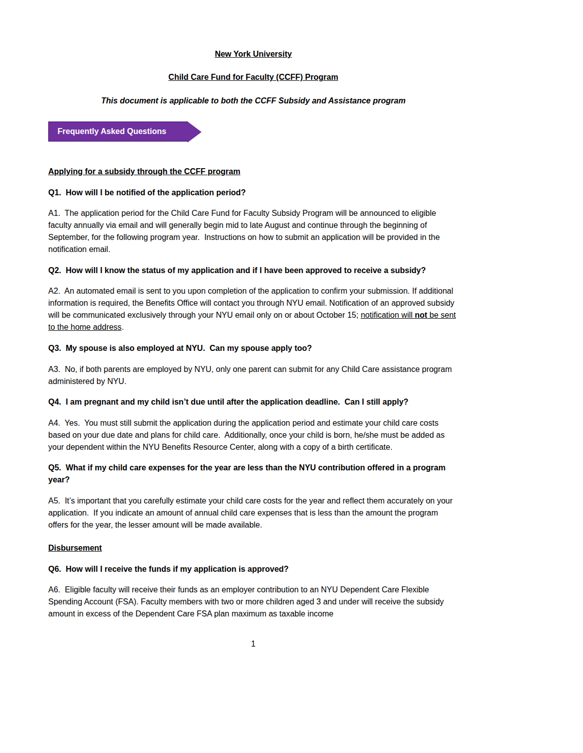New York University
Child Care Fund for Faculty (CCFF) Program
This document is applicable to both the CCFF Subsidy and Assistance program
Frequently Asked Questions
Applying for a subsidy through the CCFF program
Q1. How will I be notified of the application period?
A1. The application period for the Child Care Fund for Faculty Subsidy Program will be announced to eligible faculty annually via email and will generally begin mid to late August and continue through the beginning of September, for the following program year. Instructions on how to submit an application will be provided in the notification email.
Q2. How will I know the status of my application and if I have been approved to receive a subsidy?
A2. An automated email is sent to you upon completion of the application to confirm your submission. If additional information is required, the Benefits Office will contact you through NYU email. Notification of an approved subsidy will be communicated exclusively through your NYU email only on or about October 15; notification will not be sent to the home address.
Q3. My spouse is also employed at NYU. Can my spouse apply too?
A3. No, if both parents are employed by NYU, only one parent can submit for any Child Care assistance program administered by NYU.
Q4. I am pregnant and my child isn’t due until after the application deadline. Can I still apply?
A4. Yes. You must still submit the application during the application period and estimate your child care costs based on your due date and plans for child care. Additionally, once your child is born, he/she must be added as your dependent within the NYU Benefits Resource Center, along with a copy of a birth certificate.
Q5. What if my child care expenses for the year are less than the NYU contribution offered in a program year?
A5. It’s important that you carefully estimate your child care costs for the year and reflect them accurately on your application. If you indicate an amount of annual child care expenses that is less than the amount the program offers for the year, the lesser amount will be made available.
Disbursement
Q6. How will I receive the funds if my application is approved?
A6. Eligible faculty will receive their funds as an employer contribution to an NYU Dependent Care Flexible Spending Account (FSA). Faculty members with two or more children aged 3 and under will receive the subsidy amount in excess of the Dependent Care FSA plan maximum as taxable income
1